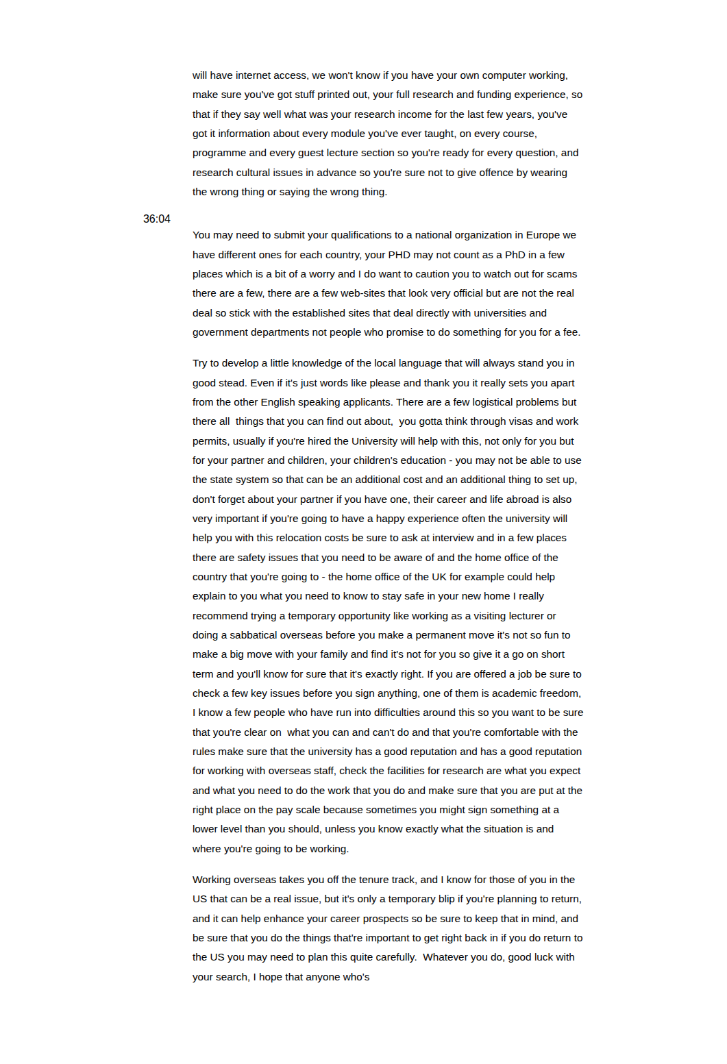will have internet access, we won't know if you have your own computer working, make sure you've got stuff printed out, your full research and funding experience, so that if they say well what was your research income for the last few years, you've got it information about every module you've ever taught, on every course, programme and every guest lecture section so you're ready for every question, and research cultural issues in advance so you're sure not to give offence by wearing the wrong thing or saying the wrong thing.
36:04
You may need to submit your qualifications to a national organization in Europe we have different ones for each country, your PHD may not count as a PhD in a few places which is a bit of a worry and I do want to caution you to watch out for scams there are a few, there are a few web-sites that look very official but are not the real deal so stick with the established sites that deal directly with universities and government departments not people who promise to do something for you for a fee.
Try to develop a little knowledge of the local language that will always stand you in good stead. Even if it's just words like please and thank you it really sets you apart from the other English speaking applicants. There are a few logistical problems but there all things that you can find out about, you gotta think through visas and work permits, usually if you're hired the University will help with this, not only for you but for your partner and children, your children's education - you may not be able to use the state system so that can be an additional cost and an additional thing to set up, don't forget about your partner if you have one, their career and life abroad is also very important if you're going to have a happy experience often the university will help you with this relocation costs be sure to ask at interview and in a few places there are safety issues that you need to be aware of and the home office of the country that you're going to - the home office of the UK for example could help explain to you what you need to know to stay safe in your new home I really recommend trying a temporary opportunity like working as a visiting lecturer or doing a sabbatical overseas before you make a permanent move it's not so fun to make a big move with your family and find it's not for you so give it a go on short term and you'll know for sure that it's exactly right. If you are offered a job be sure to check a few key issues before you sign anything, one of them is academic freedom, I know a few people who have run into difficulties around this so you want to be sure that you're clear on what you can and can't do and that you're comfortable with the rules make sure that the university has a good reputation and has a good reputation for working with overseas staff, check the facilities for research are what you expect and what you need to do the work that you do and make sure that you are put at the right place on the pay scale because sometimes you might sign something at a lower level than you should, unless you know exactly what the situation is and where you're going to be working.
Working overseas takes you off the tenure track, and I know for those of you in the US that can be a real issue, but it's only a temporary blip if you're planning to return, and it can help enhance your career prospects so be sure to keep that in mind, and be sure that you do the things that're important to get right back in if you do return to the US you may need to plan this quite carefully. Whatever you do, good luck with your search, I hope that anyone who's